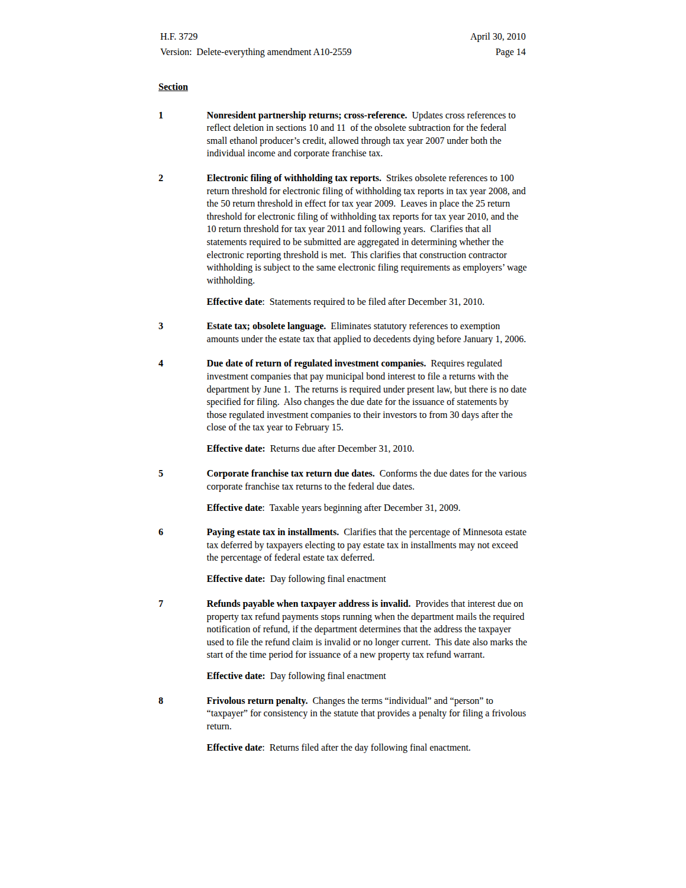| H.F. 3729 | April 30, 2010 |
| Version: Delete-everything amendment A10-2559 | Page 14 |
Section
| 1 | Nonresident partnership returns; cross-reference. Updates cross references to reflect deletion in sections 10 and 11 of the obsolete subtraction for the federal small ethanol producer’s credit, allowed through tax year 2007 under both the individual income and corporate franchise tax. |
| 2 | Electronic filing of withholding tax reports. Strikes obsolete references to 100 return threshold for electronic filing of withholding tax reports in tax year 2008, and the 50 return threshold in effect for tax year 2009. Leaves in place the 25 return threshold for electronic filing of withholding tax reports for tax year 2010, and the 10 return threshold for tax year 2011 and following years. Clarifies that all statements required to be submitted are aggregated in determining whether the electronic reporting threshold is met. This clarifies that construction contractor withholding is subject to the same electronic filing requirements as employers’ wage withholding. Effective date : Statements required to be filed after December 31, 2010. |
| 3 | Estate tax; obsolete language. Eliminates statutory references to exemption amounts under the estate tax that applied to decedents dying before January 1, 2006. |
| 4 | Due date of return of regulated investment companies. Requires regulated investment companies that pay municipal bond interest to file a returns with the department by June 1. The returns is required under present law, but there is no date specified for filing. Also changes the due date for the issuance of statements by those regulated investment companies to their investors to from 30 days after the close of the tax year to February 15. Effective date: Returns due after December 31, 2010. |
| 5 | Corporate franchise tax return due dates. Conforms the due dates for the various corporate franchise tax returns to the federal due dates. Effective date : Taxable years beginning after December 31, 2009. |
| 6 | Paying estate tax in installments. Clarifies that the percentage of Minnesota estate tax deferred by taxpayers electing to pay estate tax in installments may not exceed the percentage of federal estate tax deferred. Effective date: Day following final enactment |
| 7 | Refunds payable when taxpayer address is invalid. Provides that interest due on property tax refund payments stops running when the department mails the required notification of refund, if the department determines that the address the taxpayer used to file the refund claim is invalid or no longer current. This date also marks the start of the time period for issuance of a new property tax refund warrant. Effective date: Day following final enactment |
| 8 | Frivolous return penalty. Changes the terms “individual” and “person” to “taxpayer” for consistency in the statute that provides a penalty for filing a frivolous return. Effective dat e : Returns filed after the day following final enactment. |